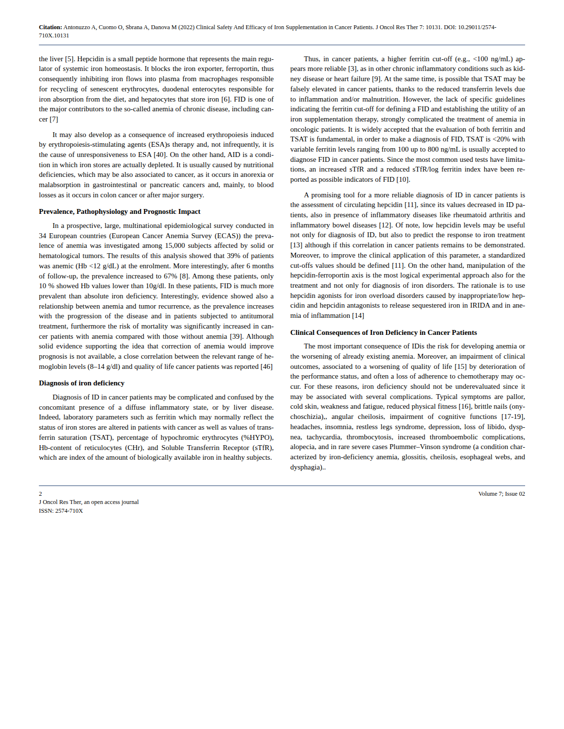Citation: Antonuzzo A, Cuomo O, Sbrana A, Danova M (2022) Clinical Safety And Efficacy of Iron Supplementation in Cancer Patients. J Oncol Res Ther 7: 10131. DOI: 10.29011/2574-710X.10131
the liver [5]. Hepcidin is a small peptide hormone that represents the main regulator of systemic iron homeostasis. It blocks the iron exporter, ferroportin, thus consequently inhibiting iron flows into plasma from macrophages responsible for recycling of senescent erythrocytes, duodenal enterocytes responsible for iron absorption from the diet, and hepatocytes that store iron [6]. FID is one of the major contributors to the so-called anemia of chronic disease, including cancer [7]
It may also develop as a consequence of increased erythropoiesis induced by erythropoiesis-stimulating agents (ESA)s therapy and, not infrequently, it is the cause of unresponsiveness to ESA [40]. On the other hand, AID is a condition in which iron stores are actually depleted. It is usually caused by nutritional deficiencies, which may be also associated to cancer, as it occurs in anorexia or malabsorption in gastrointestinal or pancreatic cancers and, mainly, to blood losses as it occurs in colon cancer or after major surgery.
Prevalence, Pathophysiology and Prognostic Impact
In a prospective, large, multinational epidemiological survey conducted in 34 European countries (European Cancer Anemia Survey (ECAS)) the prevalence of anemia was investigated among 15,000 subjects affected by solid or hematological tumors. The results of this analysis showed that 39% of patients was anemic (Hb <12 g/dL) at the enrolment. More interestingly, after 6 months of follow-up, the prevalence increased to 67% [8]. Among these patients, only 10 % showed Hb values lower than 10g/dl. In these patients, FID is much more prevalent than absolute iron deficiency. Interestingly, evidence showed also a relationship between anemia and tumor recurrence, as the prevalence increases with the progression of the disease and in patients subjected to antitumoral treatment, furthermore the risk of mortality was significantly increased in cancer patients with anemia compared with those without anemia [39]. Although solid evidence supporting the idea that correction of anemia would improve prognosis is not available, a close correlation between the relevant range of hemoglobin levels (8–14 g/dl) and quality of life cancer patients was reported [46]
Diagnosis of iron deficiency
Diagnosis of ID in cancer patients may be complicated and confused by the concomitant presence of a diffuse inflammatory state, or by liver disease. Indeed, laboratory parameters such as ferritin which may normally reflect the status of iron stores are altered in patients with cancer as well as values of transferrin saturation (TSAT), percentage of hypochromic erythrocytes (%HYPO), Hb-content of reticulocytes (CHr), and Soluble Transferrin Receptor (sTfR), which are index of the amount of biologically available iron in healthy subjects.
Thus, in cancer patients, a higher ferritin cut-off (e.g., <100 ng/mL) appears more reliable [3], as in other chronic inflammatory conditions such as kidney disease or heart failure [9]. At the same time, is possible that TSAT may be falsely elevated in cancer patients, thanks to the reduced transferrin levels due to inflammation and/or malnutrition. However, the lack of specific guidelines indicating the ferritin cut-off for defining a FID and establishing the utility of an iron supplementation therapy, strongly complicated the treatment of anemia in oncologic patients. It is widely accepted that the evaluation of both ferritin and TSAT is fundamental, in order to make a diagnosis of FID, TSAT is <20% with variable ferritin levels ranging from 100 up to 800 ng/mL is usually accepted to diagnose FID in cancer patients. Since the most common used tests have limitations, an increased sTfR and a reduced sTfR/log ferritin index have been reported as possible indicators of FID [10].
A promising tool for a more reliable diagnosis of ID in cancer patients is the assessment of circulating hepcidin [11], since its values decreased in ID patients, also in presence of inflammatory diseases like rheumatoid arthritis and inflammatory bowel diseases [12]. Of note, low hepcidin levels may be useful not only for diagnosis of ID, but also to predict the response to iron treatment [13] although if this correlation in cancer patients remains to be demonstrated. Moreover, to improve the clinical application of this parameter, a standardized cut-offs values should be defined [11]. On the other hand, manipulation of the hepcidin-ferroportin axis is the most logical experimental approach also for the treatment and not only for diagnosis of iron disorders. The rationale is to use hepcidin agonists for iron overload disorders caused by inappropriate/low hepcidin and hepcidin antagonists to release sequestered iron in IRIDA and in anemia of inflammation [14]
Clinical Consequences of Iron Deficiency in Cancer Patients
The most important consequence of IDis the risk for developing anemia or the worsening of already existing anemia. Moreover, an impairment of clinical outcomes, associated to a worsening of quality of life [15] by deterioration of the performance status, and often a loss of adherence to chemotherapy may occur. For these reasons, iron deficiency should not be underevaluated since it may be associated with several complications. Typical symptoms are pallor, cold skin, weakness and fatigue, reduced physical fitness [16], brittle nails (onychoschizia),, angular cheilosis, impairment of cognitive functions [17-19], headaches, insomnia, restless legs syndrome, depression, loss of libido, dyspnea, tachycardia, thrombocytosis, increased thromboembolic complications, alopecia, and in rare severe cases Plummer–Vinson syndrome (a condition characterized by iron-deficiency anemia, glossitis, cheilosis, esophageal webs, and dysphagia)..
2
J Oncol Res Ther, an open access journal
ISSN: 2574-710X
Volume 7; Issue 02